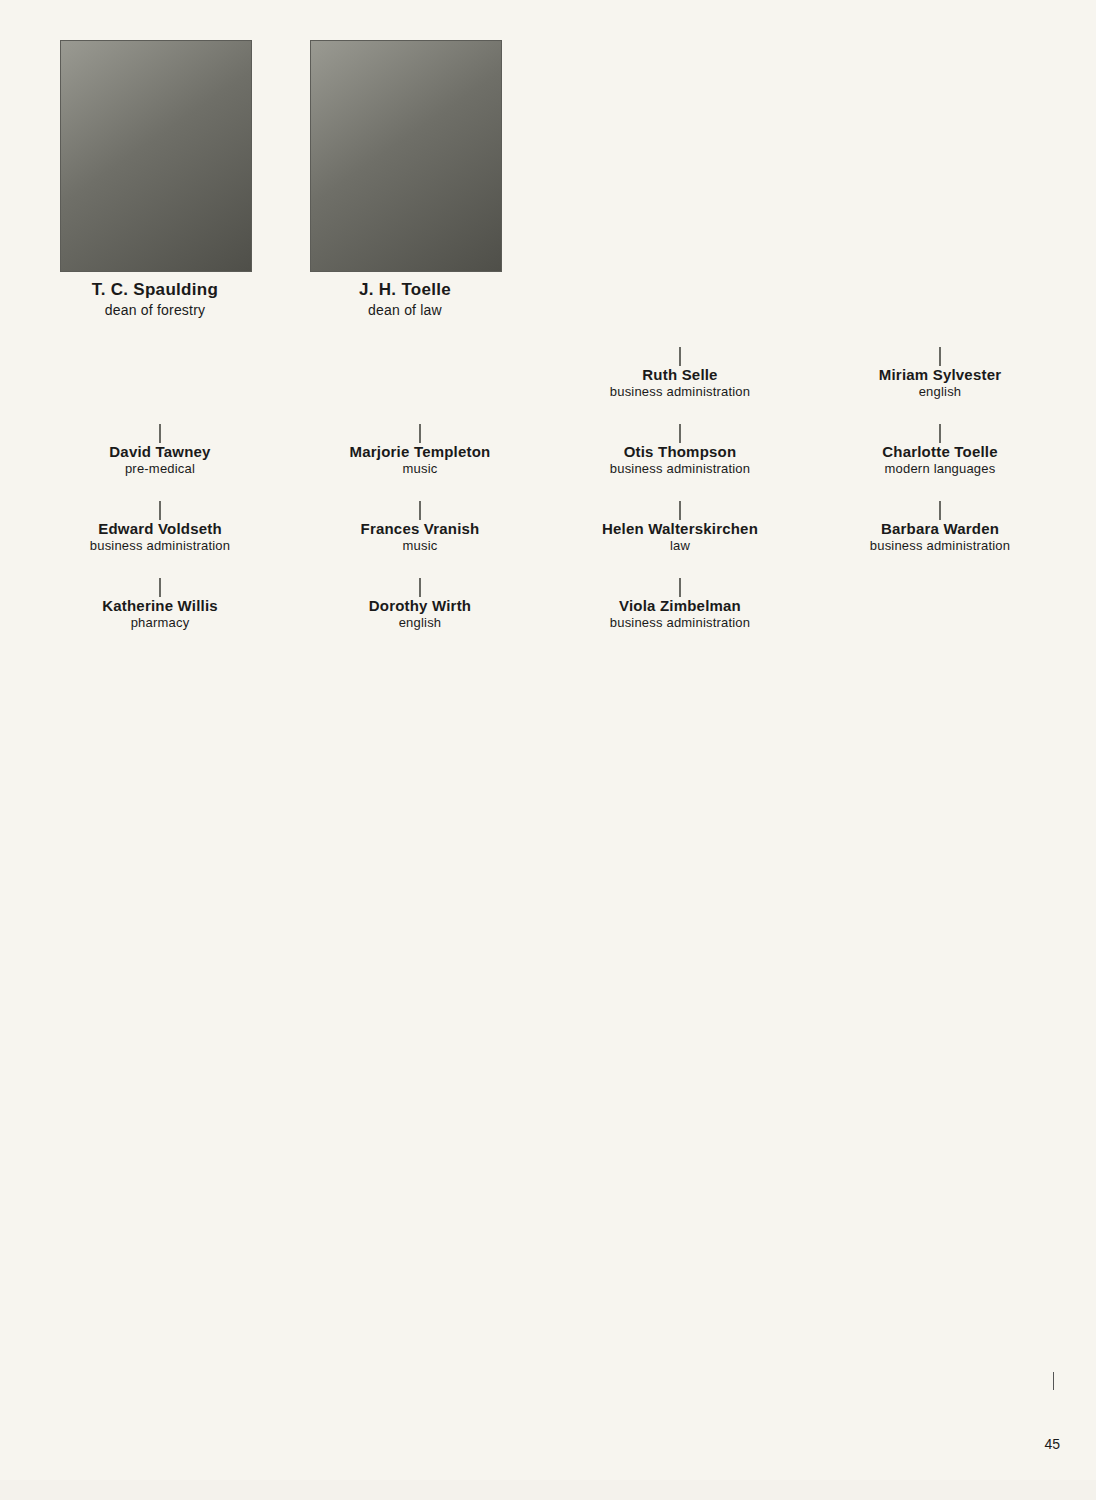T. C. Spaulding
dean of forestry
J. H. Toelle
dean of law
Ruth Selle
business administration
Miriam Sylvester
english
David Tawney
pre-medical
Marjorie Templeton
music
Otis Thompson
business administration
Charlotte Toelle
modern languages
Edward Voldseth
business administration
Frances Vranish
music
Helen Walterskirchen
law
Barbara Warden
business administration
Katherine Willis
pharmacy
Dorothy Wirth
english
Viola Zimbelman
business administration
45